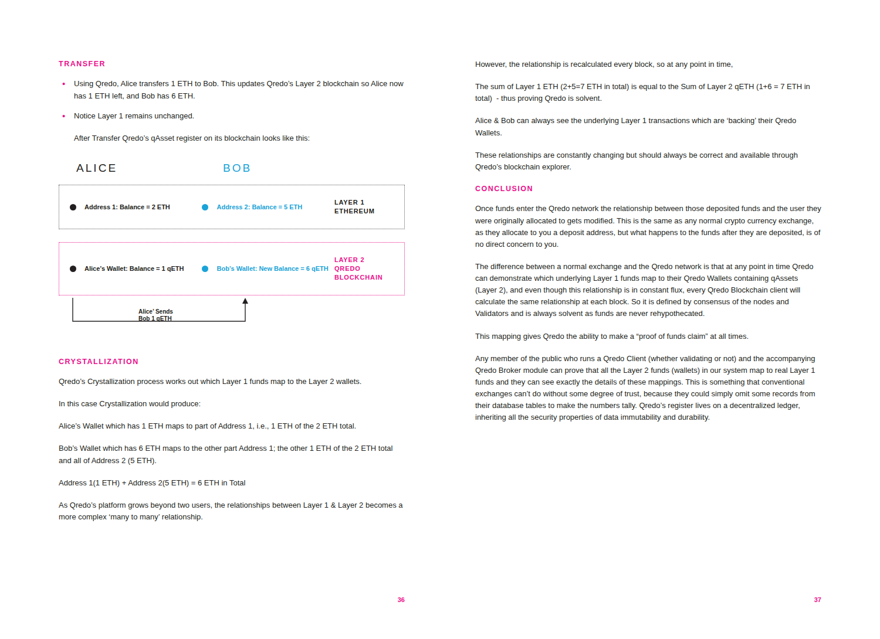Transfer
Using Qredo, Alice transfers 1 ETH to Bob. This updates Qredo’s Layer 2 blockchain so Alice now has 1 ETH left, and Bob has 6 ETH.
Notice Layer 1 remains unchanged.
After Transfer Qredo’s qAsset register on its blockchain looks like this:
ALICE
BOB
Address 1: Balance = 2 ETH
Address 2: Balance = 5 ETH
LAYER 1
ETHEREUM
Alice’s Wallet: Balance = 1 qETH
Bob’s Wallet: New Balance = 6 qETH
LAYER 2
QREDO BLOCKCHAIN
Alice’ Sends
Bob 1 qETH
Crystallization
Qredo’s Crystallization process works out which Layer 1 funds map to the Layer 2 wallets.
In this case Crystallization would produce:
Alice’s Wallet which has 1 ETH maps to part of Address 1, i.e., 1 ETH of the 2 ETH total.
Bob’s Wallet which has 6 ETH maps to the other part Address 1; the other 1 ETH of the 2 ETH total and all of Address 2 (5 ETH).
Address 1(1 ETH) + Address 2(5 ETH) = 6 ETH in Total
As Qredo’s platform grows beyond two users, the relationships between Layer 1 & Layer 2 becomes a more complex ‘many to many’ relationship.
36
However, the relationship is recalculated every block, so at any point in time,
The sum of Layer 1 ETH (2+5=7 ETH in total) is equal to the Sum of Layer 2 qETH (1+6 = 7 ETH in total) - thus proving Qredo is solvent.
Alice & Bob can always see the underlying Layer 1 transactions which are ‘backing’ their Qredo Wallets.
These relationships are constantly changing but should always be correct and available through Qredo’s blockchain explorer.
Conclusion
Once funds enter the Qredo network the relationship between those deposited funds and the user they were originally allocated to gets modified. This is the same as any normal crypto currency exchange, as they allocate to you a deposit address, but what happens to the funds after they are deposited, is of no direct concern to you.
The difference between a normal exchange and the Qredo network is that at any point in time Qredo can demonstrate which underlying Layer 1 funds map to their Qredo Wallets containing qAssets (Layer 2), and even though this relationship is in constant flux, every Qredo Blockchain client will calculate the same relationship at each block. So it is defined by consensus of the nodes and Validators and is always solvent as funds are never rehypothecated.
This mapping gives Qredo the ability to make a “proof of funds claim” at all times.
Any member of the public who runs a Qredo Client (whether validating or not) and the accompanying Qredo Broker module can prove that all the Layer 2 funds (wallets) in our system map to real Layer 1 funds and they can see exactly the details of these mappings. This is something that conventional exchanges can’t do without some degree of trust, because they could simply omit some records from their database tables to make the numbers tally. Qredo’s register lives on a decentralized ledger, inheriting all the security properties of data immutability and durability.
37